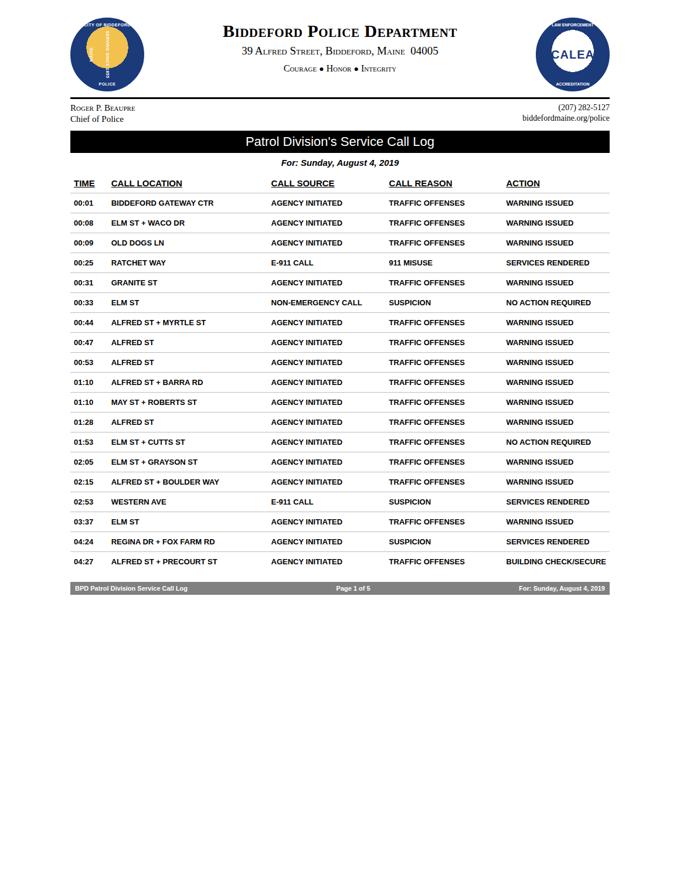CITY OF BIDDEFORD POLICE MAINE SERVING SINCE 1855
Biddeford Police Department
39 Alfred Street, Biddeford, Maine 04005
Courage ● Honor ● Integrity
LAW ENFORCEMENT CALEA ACCREDITATION
Roger P. Beaupre
Chief of Police
(207) 282-5127
biddefordmaine.org/police
Patrol Division's Service Call Log
For: Sunday, August 4, 2019
| TIME | CALL LOCATION | CALL SOURCE | CALL REASON | ACTION |
| --- | --- | --- | --- | --- |
| 00:01 | BIDDEFORD GATEWAY CTR | AGENCY INITIATED | TRAFFIC OFFENSES | WARNING ISSUED |
| 00:08 | ELM ST + WACO DR | AGENCY INITIATED | TRAFFIC OFFENSES | WARNING ISSUED |
| 00:09 | OLD DOGS LN | AGENCY INITIATED | TRAFFIC OFFENSES | WARNING ISSUED |
| 00:25 | RATCHET WAY | E-911 CALL | 911 MISUSE | SERVICES RENDERED |
| 00:31 | GRANITE ST | AGENCY INITIATED | TRAFFIC OFFENSES | WARNING ISSUED |
| 00:33 | ELM ST | NON-EMERGENCY CALL | SUSPICION | NO ACTION REQUIRED |
| 00:44 | ALFRED ST + MYRTLE ST | AGENCY INITIATED | TRAFFIC OFFENSES | WARNING ISSUED |
| 00:47 | ALFRED ST | AGENCY INITIATED | TRAFFIC OFFENSES | WARNING ISSUED |
| 00:53 | ALFRED ST | AGENCY INITIATED | TRAFFIC OFFENSES | WARNING ISSUED |
| 01:10 | ALFRED ST + BARRA RD | AGENCY INITIATED | TRAFFIC OFFENSES | WARNING ISSUED |
| 01:10 | MAY ST + ROBERTS ST | AGENCY INITIATED | TRAFFIC OFFENSES | WARNING ISSUED |
| 01:28 | ALFRED ST | AGENCY INITIATED | TRAFFIC OFFENSES | WARNING ISSUED |
| 01:53 | ELM ST + CUTTS ST | AGENCY INITIATED | TRAFFIC OFFENSES | NO ACTION REQUIRED |
| 02:05 | ELM ST + GRAYSON ST | AGENCY INITIATED | TRAFFIC OFFENSES | WARNING ISSUED |
| 02:15 | ALFRED ST + BOULDER WAY | AGENCY INITIATED | TRAFFIC OFFENSES | WARNING ISSUED |
| 02:53 | WESTERN AVE | E-911 CALL | SUSPICION | SERVICES RENDERED |
| 03:37 | ELM ST | AGENCY INITIATED | TRAFFIC OFFENSES | WARNING ISSUED |
| 04:24 | REGINA DR + FOX FARM RD | AGENCY INITIATED | SUSPICION | SERVICES RENDERED |
| 04:27 | ALFRED ST + PRECOURT ST | AGENCY INITIATED | TRAFFIC OFFENSES | BUILDING CHECK/SECURE |
BPD Patrol Division Service Call Log
Page 1 of 5
For: Sunday, August 4, 2019